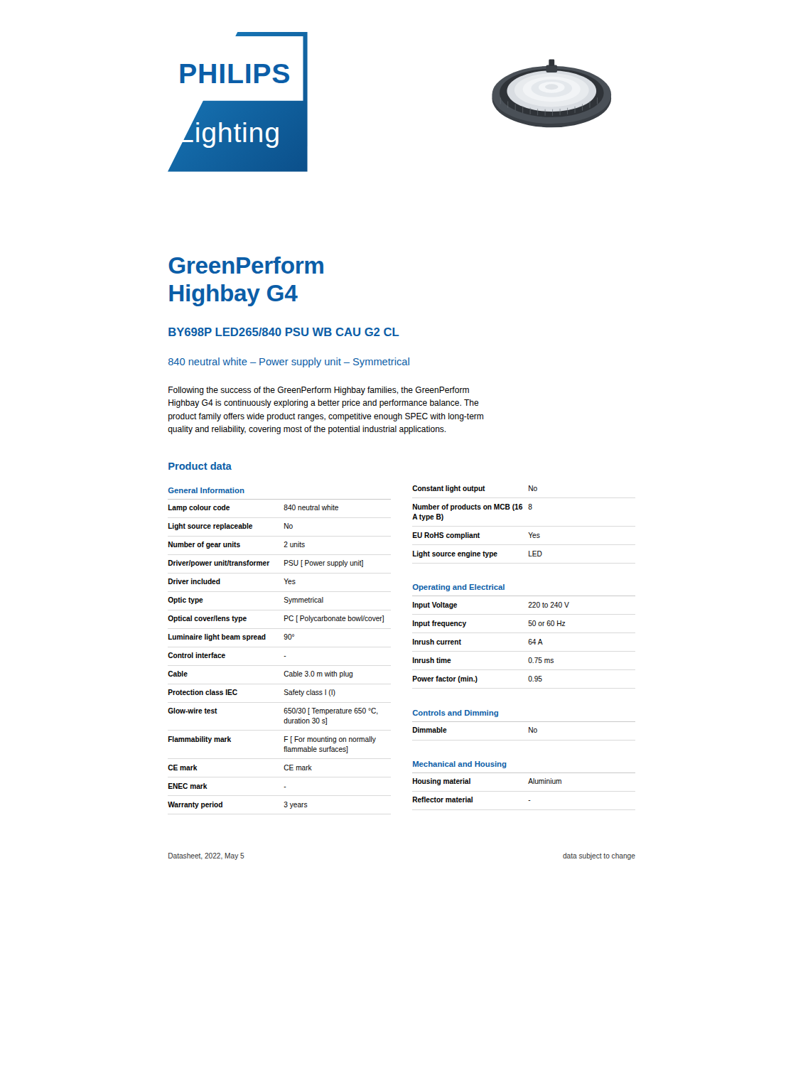PHILIPS Lighting
GreenPerform
Highbay G4
BY698P LED265/840 PSU WB CAU G2 CL
840 neutral white – Power supply unit – Symmetrical
Following the success of the GreenPerform Highbay families, the GreenPerform Highbay G4 is continuously exploring a better price and performance balance. The product family offers wide product ranges, competitive enough SPEC with long-term quality and reliability, covering most of the potential industrial applications.
Product data
General Information
| Lamp colour code | 840 neutral white |
| Light source replaceable | No |
| Number of gear units | 2 units |
| Driver/power unit/transformer | PSU [ Power supply unit] |
| Driver included | Yes |
| Optic type | Symmetrical |
| Optical cover/lens type | PC [ Polycarbonate bowl/cover] |
| Luminaire light beam spread | 90° |
| Control interface | - |
| Cable | Cable 3.0 m with plug |
| Protection class IEC | Safety class I (I) |
| Glow-wire test | 650/30 [ Temperature 650 °C, duration 30 s] |
| Flammability mark | F [ For mounting on normally flammable surfaces] |
| CE mark | CE mark |
| ENEC mark | - |
| Warranty period | 3 years |
| Constant light output | No |
| Number of products on MCB (16 A type B) | 8 |
| EU RoHS compliant | Yes |
| Light source engine type | LED |
Operating and Electrical
| Input Voltage | 220 to 240 V |
| Input frequency | 50 or 60 Hz |
| Inrush current | 64 A |
| Inrush time | 0.75 ms |
| Power factor (min.) | 0.95 |
Controls and Dimming
| Dimmable | No |
Mechanical and Housing
| Housing material | Aluminium |
| Reflector material | - |
Datasheet, 2022, May 5 data subject to change